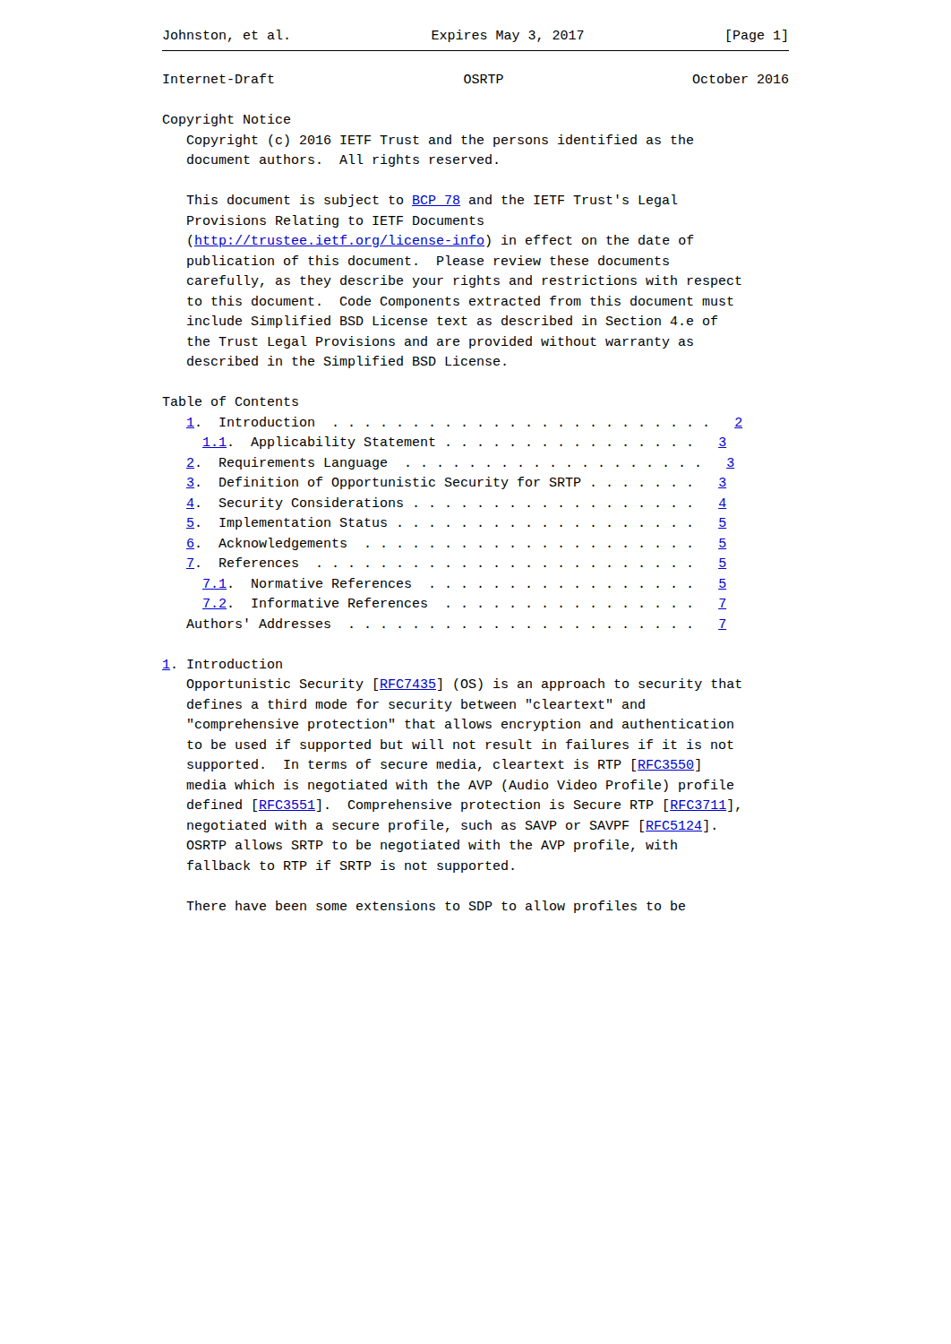Johnston, et al. Expires May 3, 2017 [Page 1]
Internet-Draft OSRTP October 2016
Copyright Notice
   Copyright (c) 2016 IETF Trust and the persons identified as the
   document authors.  All rights reserved.

   This document is subject to BCP 78 and the IETF Trust's Legal
   Provisions Relating to IETF Documents
   (http://trustee.ietf.org/license-info) in effect on the date of
   publication of this document.  Please review these documents
   carefully, as they describe your rights and restrictions with respect
   to this document.  Code Components extracted from this document must
   include Simplified BSD License text as described in Section 4.e of
   the Trust Legal Provisions and are provided without warranty as
   described in the Simplified BSD License.
Table of Contents
   1.  Introduction  . . . . . . . . . . . . . . . . . . . . . . . .   2
     1.1.  Applicability Statement . . . . . . . . . . . . . . . .   3
   2.  Requirements Language  . . . . . . . . . . . . . . . . . . .   3
   3.  Definition of Opportunistic Security for SRTP . . . . . . .   3
   4.  Security Considerations . . . . . . . . . . . . . . . . . .   4
   5.  Implementation Status . . . . . . . . . . . . . . . . . . .   5
   6.  Acknowledgements  . . . . . . . . . . . . . . . . . . . . .   5
   7.  References  . . . . . . . . . . . . . . . . . . . . . . . .   5
     7.1.  Normative References  . . . . . . . . . . . . . . . . .   5
     7.2.  Informative References  . . . . . . . . . . . . . . . .   7
   Authors' Addresses  . . . . . . . . . . . . . . . . . . . . . .   7
1. Introduction
   Opportunistic Security [RFC7435] (OS) is an approach to security that
   defines a third mode for security between "cleartext" and
   "comprehensive protection" that allows encryption and authentication
   to be used if supported but will not result in failures if it is not
   supported.  In terms of secure media, cleartext is RTP [RFC3550]
   media which is negotiated with the AVP (Audio Video Profile) profile
   defined [RFC3551].  Comprehensive protection is Secure RTP [RFC3711],
   negotiated with a secure profile, such as SAVP or SAVPF [RFC5124].
   OSRTP allows SRTP to be negotiated with the AVP profile, with
   fallback to RTP if SRTP is not supported.

   There have been some extensions to SDP to allow profiles to be